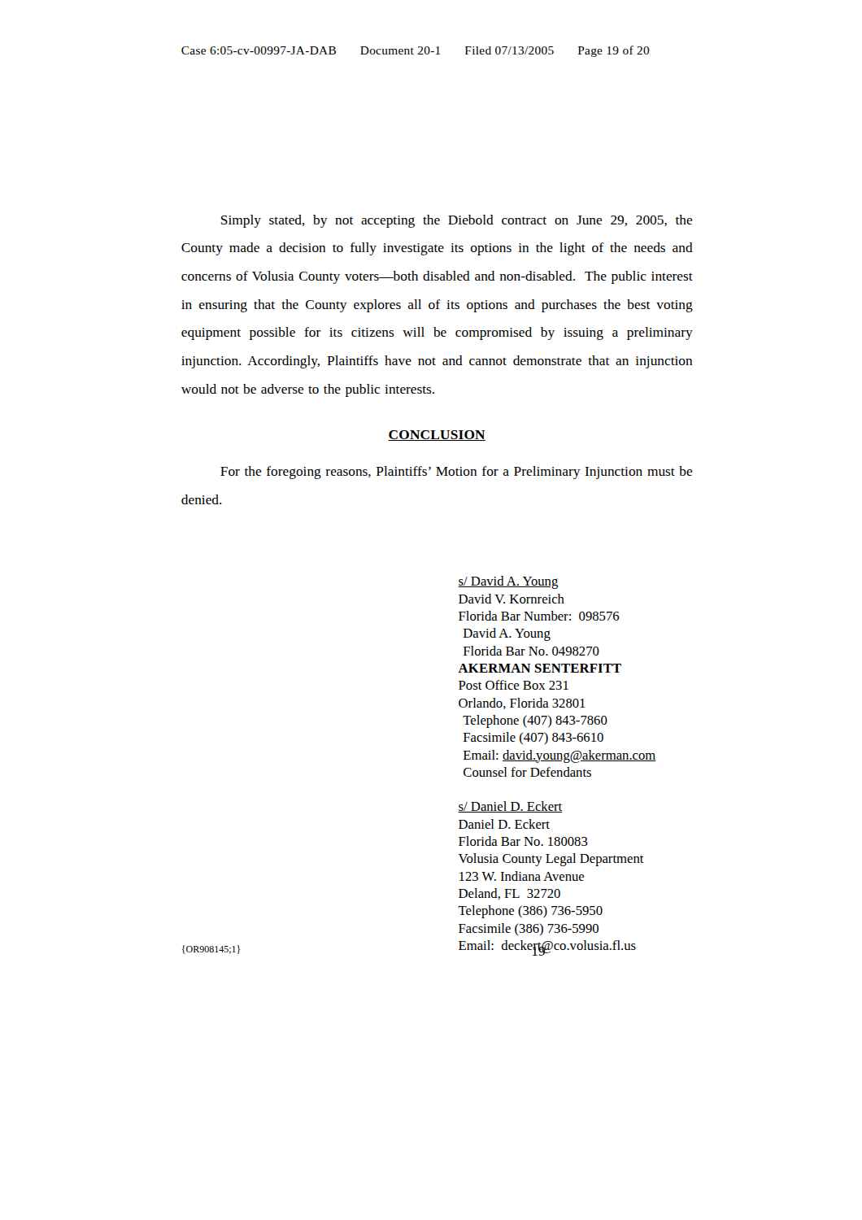Case 6:05-cv-00997-JA-DAB Document 20-1 Filed 07/13/2005 Page 19 of 20
Simply stated, by not accepting the Diebold contract on June 29, 2005, the County made a decision to fully investigate its options in the light of the needs and concerns of Volusia County voters—both disabled and non-disabled. The public interest in ensuring that the County explores all of its options and purchases the best voting equipment possible for its citizens will be compromised by issuing a preliminary injunction. Accordingly, Plaintiffs have not and cannot demonstrate that an injunction would not be adverse to the public interests.
CONCLUSION
For the foregoing reasons, Plaintiffs’ Motion for a Preliminary Injunction must be denied.
s/ David A. Young
David V. Kornreich
Florida Bar Number: 098576
David A. Young
Florida Bar No. 0498270
AKERMAN SENTERFITT
Post Office Box 231
Orlando, Florida 32801
Telephone (407) 843-7860
Facsimile (407) 843-6610
Email: david.young@akerman.com
Counsel for Defendants
s/ Daniel D. Eckert
Daniel D. Eckert
Florida Bar No. 180083
Volusia County Legal Department
123 W. Indiana Avenue
Deland, FL 32720
Telephone (386) 736-5950
Facsimile (386) 736-5990
Email: deckert@co.volusia.fl.us
{OR908145;1}
19